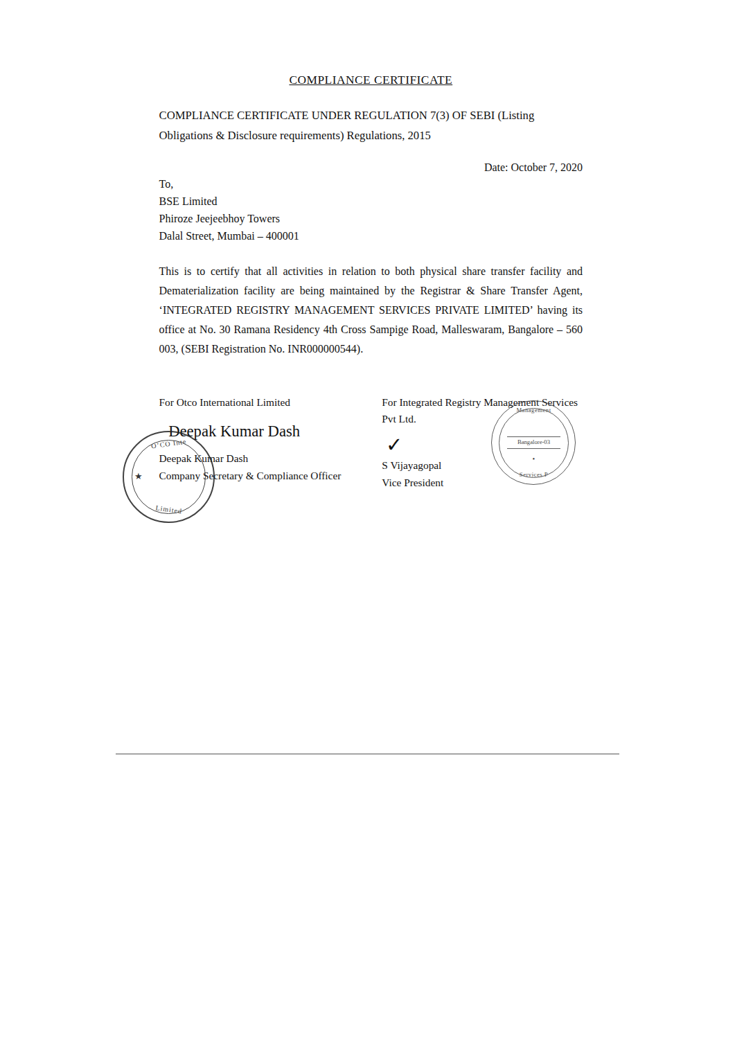COMPLIANCE CERTIFICATE
COMPLIANCE CERTIFICATE UNDER REGULATION 7(3) OF SEBI (Listing Obligations & Disclosure requirements) Regulations, 2015
Date: October 7, 2020
To,
BSE Limited
Phiroze Jeejeebhoy Towers
Dalal Street, Mumbai – 400001
This is to certify that all activities in relation to both physical share transfer facility and Dematerialization facility are being maintained by the Registrar & Share Transfer Agent, ‘INTEGRATED REGISTRY MANAGEMENT SERVICES PRIVATE LIMITED’ having its office at No. 30 Ramana Residency 4th Cross Sampige Road, Malleswaram, Bangalore – 560 003, (SEBI Registration No. INR000000544).
O’CO Inte
★
Limited
For Otco International Limited
Deepak Kumar Dash
Deepak Kumar Dash
Company Secretary & Compliance Officer
For Integrated Registry Management Services Pvt Ltd.
✓
S Vijayagopal
Vice President
Management
Bangalore-03
•
Services P